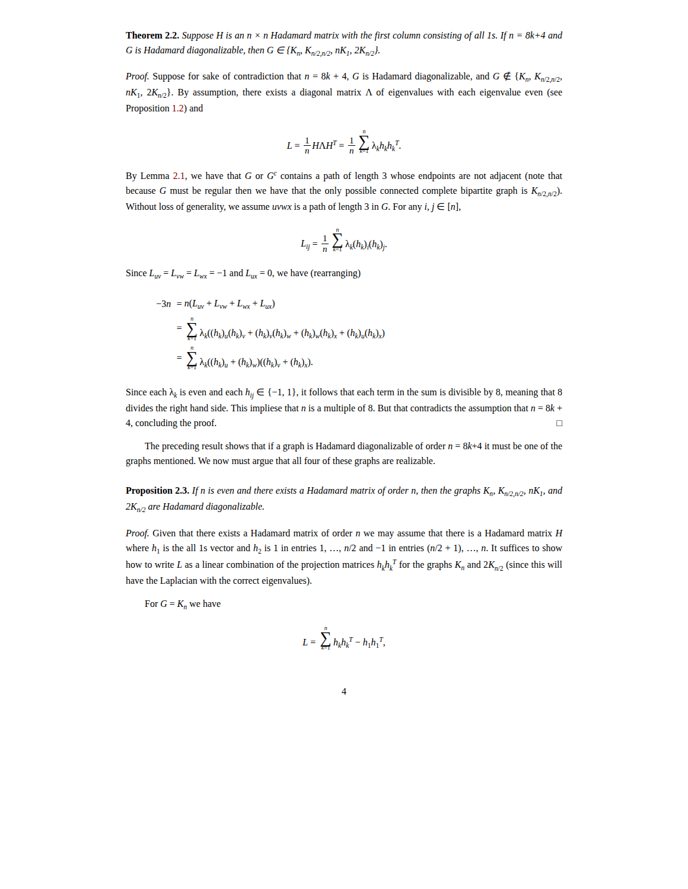Theorem 2.2. Suppose H is an n × n Hadamard matrix with the first column consisting of all 1s. If n = 8k+4 and G is Hadamard diagonalizable, then G ∈ {Kn, Kn/2,n/2, nK1, 2Kn/2}.
Proof. Suppose for sake of contradiction that n = 8k + 4, G is Hadamard diagonalizable, and G ∉ {Kn, Kn/2,n/2, nK1, 2Kn/2}. By assumption, there exists a diagonal matrix Λ of eigenvalues with each eigenvalue even (see Proposition 1.2) and
L = 1 n HΛHT = 1 n n∑k=1λkhkhkT.
By Lemma 2.1, we have that G or Gc contains a path of length 3 whose endpoints are not adjacent (note that because G must be regular then we have that the only possible connected complete bipartite graph is Kn/2,n/2). Without loss of generality, we assume uvwx is a path of length 3 in G. For any i, j ∈ [n],
Lij = 1 n n∑k=1λk(hk)i(hk)j.
Since Luv = Lvw = Lwx = −1 and Lux = 0, we have (rearranging)
| −3 n | = | n ( L uv + L vw + L wx + L ux ) |
| | = | n ∑ k =1 λ k (( h k ) u ( h k ) v + ( h k ) v ( h k ) w + ( h k ) w ( h k ) x + ( h k ) u ( h k ) x ) |
| | = | n ∑ k =1 λ k (( h k ) u + ( h k ) w )(( h k ) v + ( h k ) x ). |
Since each λk is even and each hij ∈ {−1, 1}, it follows that each term in the sum is divisible by 8, meaning that 8 divides the right hand side. This impliese that n is a multiple of 8. But that contradicts the assumption that n = 8k + 4, concluding the proof. □
The preceding result shows that if a graph is Hadamard diagonalizable of order n = 8k+4 it must be one of the graphs mentioned. We now must argue that all four of these graphs are realizable.
Proposition 2.3. If n is even and there exists a Hadamard matrix of order n, then the graphs Kn, Kn/2,n/2, nK1, and 2Kn/2 are Hadamard diagonalizable.
Proof. Given that there exists a Hadamard matrix of order n we may assume that there is a Hadamard matrix H where h1 is the all 1s vector and h2 is 1 in entries 1, …, n/2 and −1 in entries (n/2 + 1), …, n. It suffices to show how to write L as a linear combination of the projection matrices hkhkT for the graphs Kn and 2Kn/2 (since this will have the Laplacian with the correct eigenvalues).
For G = Kn we have
L = n∑k=1 hkhkT − h1h1T,
4